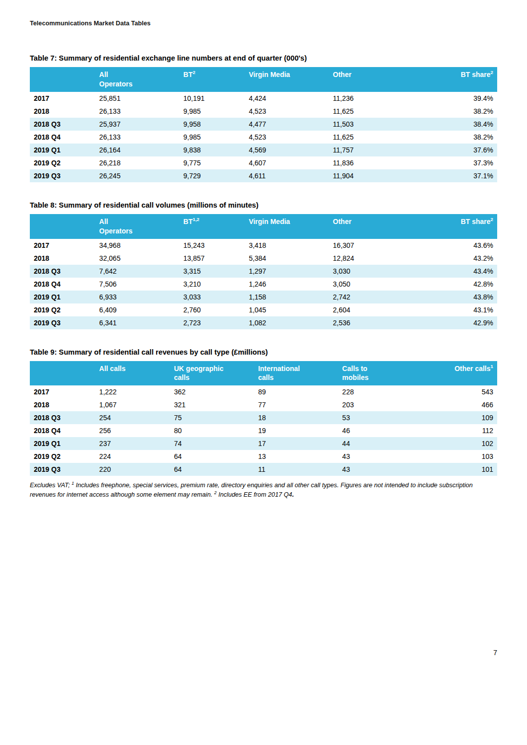Telecommunications Market Data Tables
Table 7: Summary of residential exchange line numbers at end of quarter (000's)
| | All Operators | BT 2 | Virgin Media | Other | BT share 2 |
| --- | --- | --- | --- | --- | --- |
| 2017 | 25,851 | 10,191 | 4,424 | 11,236 | 39.4% |
| 2018 | 26,133 | 9,985 | 4,523 | 11,625 | 38.2% |
| 2018 Q3 | 25,937 | 9,958 | 4,477 | 11,503 | 38.4% |
| 2018 Q4 | 26,133 | 9,985 | 4,523 | 11,625 | 38.2% |
| 2019 Q1 | 26,164 | 9,838 | 4,569 | 11,757 | 37.6% |
| 2019 Q2 | 26,218 | 9,775 | 4,607 | 11,836 | 37.3% |
| 2019 Q3 | 26,245 | 9,729 | 4,611 | 11,904 | 37.1% |
Table 8: Summary of residential call volumes (millions of minutes)
| | All Operators | BT 1,2 | Virgin Media | Other | BT share 2 |
| --- | --- | --- | --- | --- | --- |
| 2017 | 34,968 | 15,243 | 3,418 | 16,307 | 43.6% |
| 2018 | 32,065 | 13,857 | 5,384 | 12,824 | 43.2% |
| 2018 Q3 | 7,642 | 3,315 | 1,297 | 3,030 | 43.4% |
| 2018 Q4 | 7,506 | 3,210 | 1,246 | 3,050 | 42.8% |
| 2019 Q1 | 6,933 | 3,033 | 1,158 | 2,742 | 43.8% |
| 2019 Q2 | 6,409 | 2,760 | 1,045 | 2,604 | 43.1% |
| 2019 Q3 | 6,341 | 2,723 | 1,082 | 2,536 | 42.9% |
Table 9: Summary of residential call revenues by call type (£millions)
| | All calls | UK geographic calls | International calls | Calls to mobiles | Other calls 1 |
| --- | --- | --- | --- | --- | --- |
| 2017 | 1,222 | 362 | 89 | 228 | 543 |
| 2018 | 1,067 | 321 | 77 | 203 | 466 |
| 2018 Q3 | 254 | 75 | 18 | 53 | 109 |
| 2018 Q4 | 256 | 80 | 19 | 46 | 112 |
| 2019 Q1 | 237 | 74 | 17 | 44 | 102 |
| 2019 Q2 | 224 | 64 | 13 | 43 | 103 |
| 2019 Q3 | 220 | 64 | 11 | 43 | 101 |
Excludes VAT; 1 Includes freephone, special services, premium rate, directory enquiries and all other call types. Figures are not intended to include subscription revenues for internet access although some element may remain. 2 Includes EE from 2017 Q4.
7